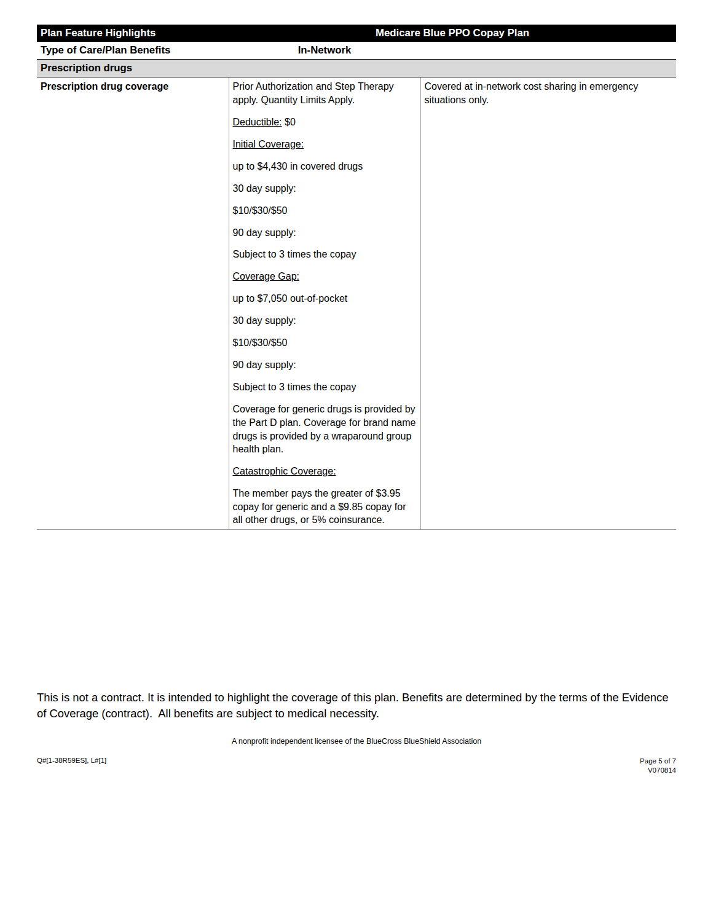| Plan Feature Highlights | Medicare Blue PPO Copay Plan |
| --- | --- |
| Type of Care/Plan Benefits | In-Network | |
| Prescription drugs |
| Prescription drug coverage | Prior Authorization and Step Therapy apply. Quantity Limits Apply. Deductible: $0 Initial Coverage: up to $4,430 in covered drugs 30 day supply: $10/$30/$50 90 day supply: Subject to 3 times the copay Coverage Gap: up to $7,050 out-of-pocket 30 day supply: $10/$30/$50 90 day supply: Subject to 3 times the copay Coverage for generic drugs is provided by the Part D plan. Coverage for brand name drugs is provided by a wraparound group health plan. Catastrophic Coverage: The member pays the greater of $3.95 copay for generic and a $9.85 copay for all other drugs, or 5% coinsurance. | Covered at in-network cost sharing in emergency situations only. |
This is not a contract. It is intended to highlight the coverage of this plan. Benefits are determined by the terms of the Evidence of Coverage (contract). All benefits are subject to medical necessity.
A nonprofit independent licensee of the BlueCross BlueShield Association
Q#[1-38R59ES], L#[1]
Page 5 of 7
V070814